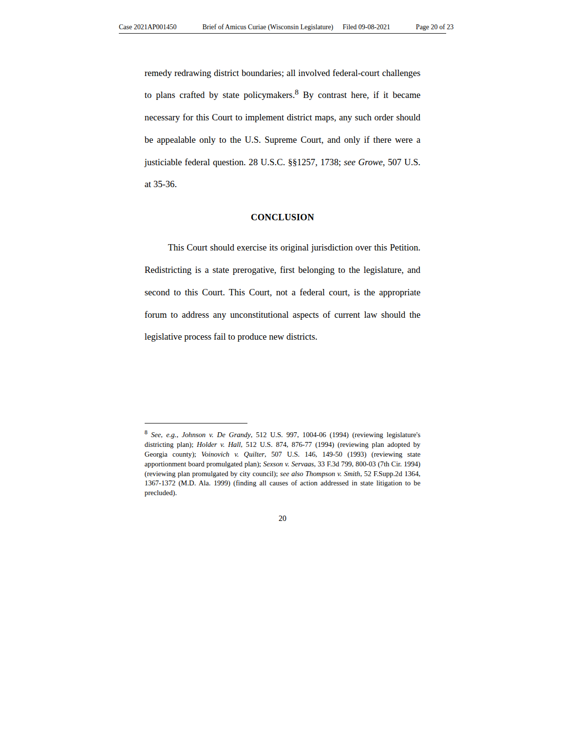Case 2021AP001450 Brief of Amicus Curiae (Wisconsin Legislature) Filed 09-08-2021 Page 20 of 23
remedy redrawing district boundaries; all involved federal-court challenges to plans crafted by state policymakers.8 By contrast here, if it became necessary for this Court to implement district maps, any such order should be appealable only to the U.S. Supreme Court, and only if there were a justiciable federal question. 28 U.S.C. §§1257, 1738; see Growe, 507 U.S. at 35-36.
CONCLUSION
This Court should exercise its original jurisdiction over this Petition. Redistricting is a state prerogative, first belonging to the legislature, and second to this Court. This Court, not a federal court, is the appropriate forum to address any unconstitutional aspects of current law should the legislative process fail to produce new districts.
8 See, e.g., Johnson v. De Grandy, 512 U.S. 997, 1004-06 (1994) (reviewing legislature's districting plan); Holder v. Hall, 512 U.S. 874, 876-77 (1994) (reviewing plan adopted by Georgia county); Voinovich v. Quilter, 507 U.S. 146, 149-50 (1993) (reviewing state apportionment board promulgated plan); Sexson v. Servaas, 33 F.3d 799, 800-03 (7th Cir. 1994) (reviewing plan promulgated by city council); see also Thompson v. Smith, 52 F.Supp.2d 1364, 1367-1372 (M.D. Ala. 1999) (finding all causes of action addressed in state litigation to be precluded).
20